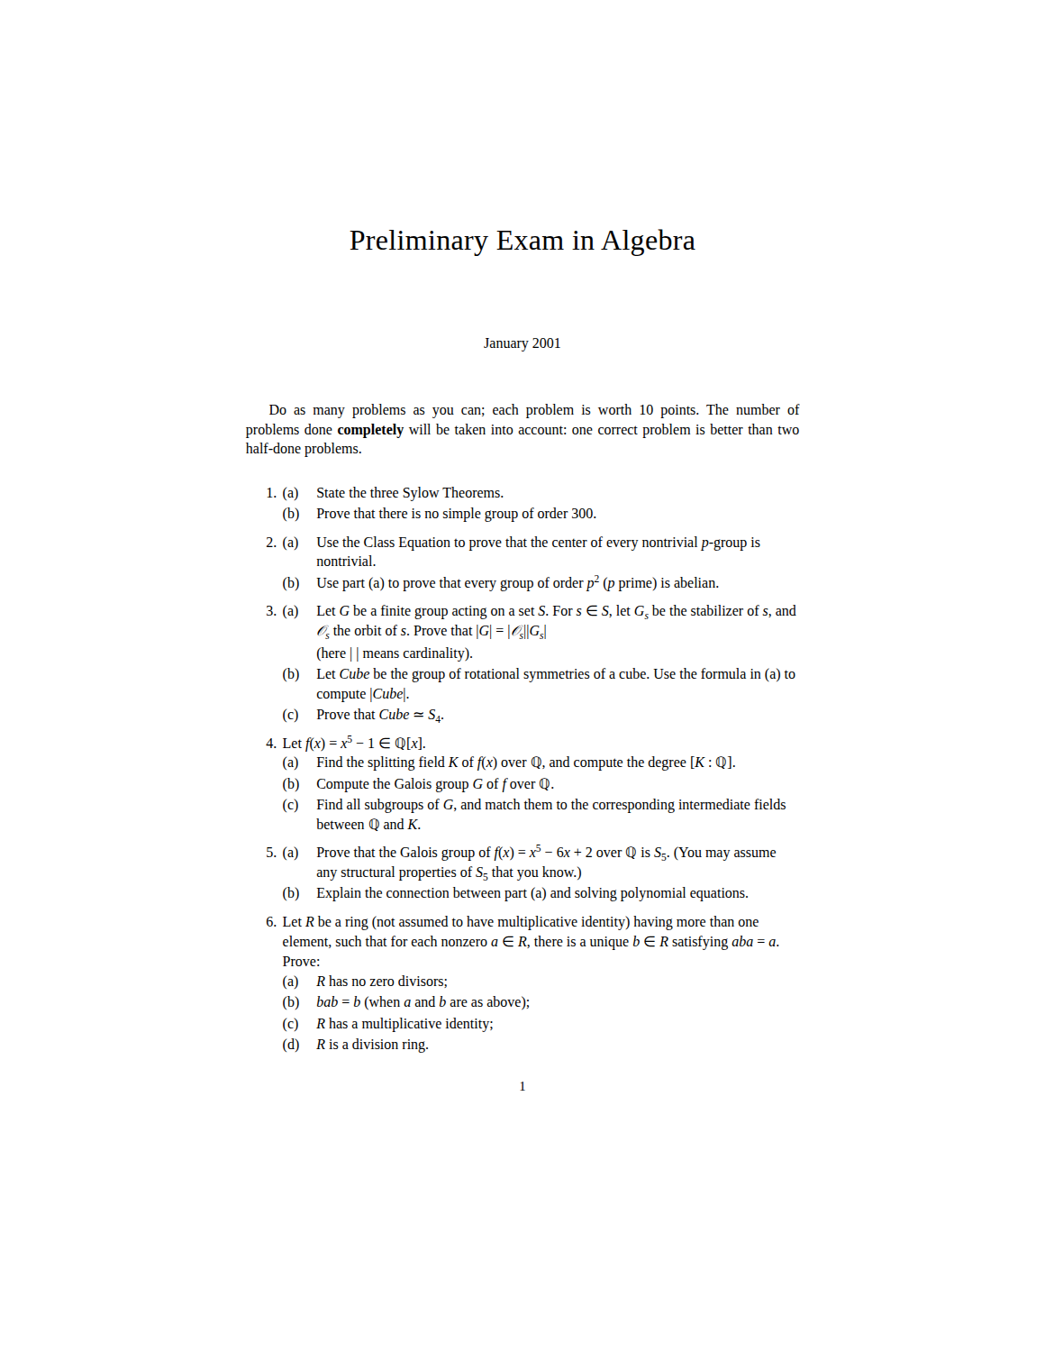Preliminary Exam in Algebra
January 2001
Do as many problems as you can; each problem is worth 10 points. The number of problems done completely will be taken into account: one correct problem is better than two half-done problems.
State the three Sylow Theorems.
Prove that there is no simple group of order 300.
Use the Class Equation to prove that the center of every nontrivial p-group is nontrivial.
Use part (a) to prove that every group of order p2 (p prime) is abelian.
Let G be a finite group acting on a set S. For s ∈ S, let Gs be the stabilizer of s, and 𝒪s the orbit of s. Prove that |G| = |𝒪s||Gs| (here | | means cardinality).
Let Cube be the group of rotational symmetries of a cube. Use the formula in (a) to compute |Cube|.
Prove that Cube ≃ S4.
Let f(x) = x5 − 1 ∈ ℚ[x].
Find the splitting field K of f(x) over ℚ, and compute the degree [K : ℚ].
Compute the Galois group G of f over ℚ.
Find all subgroups of G, and match them to the corresponding intermediate fields between ℚ and K.
Prove that the Galois group of f(x) = x5 − 6x + 2 over ℚ is S5. (You may assume any structural properties of S5 that you know.)
Explain the connection between part (a) and solving polynomial equations.
Let R be a ring (not assumed to have multiplicative identity) having more than one element, such that for each nonzero a ∈ R, there is a unique b ∈ R satisfying aba = a. Prove:
R has no zero divisors;
bab = b (when a and b are as above);
R has a multiplicative identity;
R is a division ring.
1